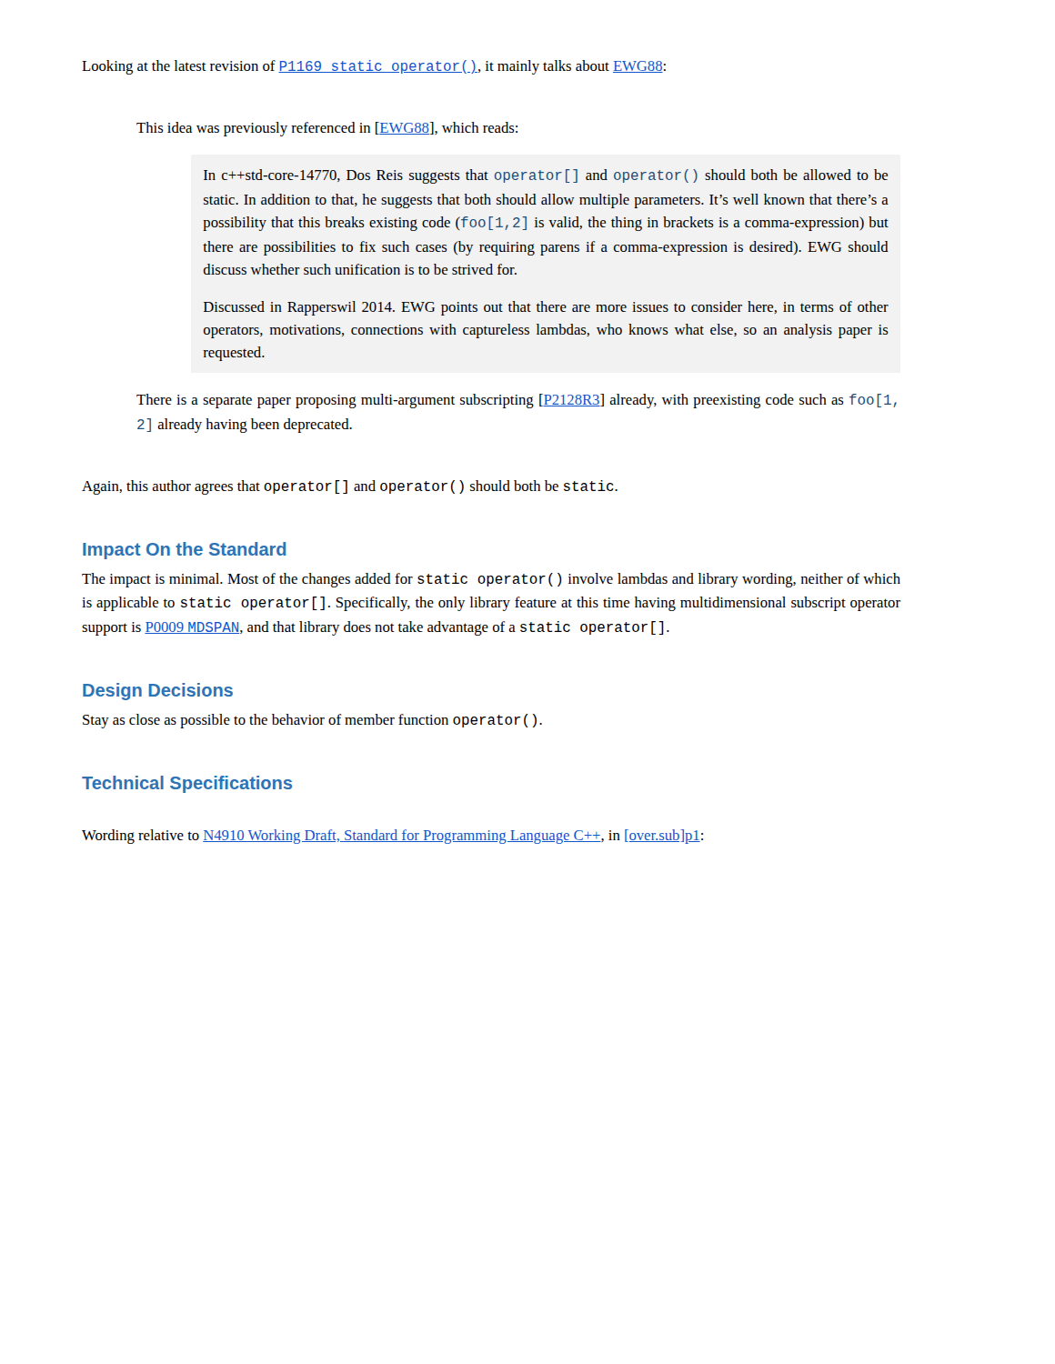Looking at the latest revision of P1169 static operator(), it mainly talks about EWG88:
This idea was previously referenced in [EWG88], which reads:
In c++std-core-14770, Dos Reis suggests that operator[] and operator() should both be allowed to be static. In addition to that, he suggests that both should allow multiple parameters. It’s well known that there’s a possibility that this breaks existing code (foo[1,2] is valid, the thing in brackets is a comma-expression) but there are possibilities to fix such cases (by requiring parens if a comma-expression is desired). EWG should discuss whether such unification is to be strived for.
Discussed in Rapperswil 2014. EWG points out that there are more issues to consider here, in terms of other operators, motivations, connections with captureless lambdas, who knows what else, so an analysis paper is requested.
There is a separate paper proposing multi-argument subscripting [P2128R3] already, with preexisting code such as foo[1, 2] already having been deprecated.
Again, this author agrees that operator[] and operator() should both be static.
Impact On the Standard
The impact is minimal. Most of the changes added for static operator() involve lambdas and library wording, neither of which is applicable to static operator[]. Specifically, the only library feature at this time having multidimensional subscript operator support is P0009 MDSPAN, and that library does not take advantage of a static operator[].
Design Decisions
Stay as close as possible to the behavior of member function operator().
Technical Specifications
Wording relative to N4910 Working Draft, Standard for Programming Language C++, in [over.sub]p1: